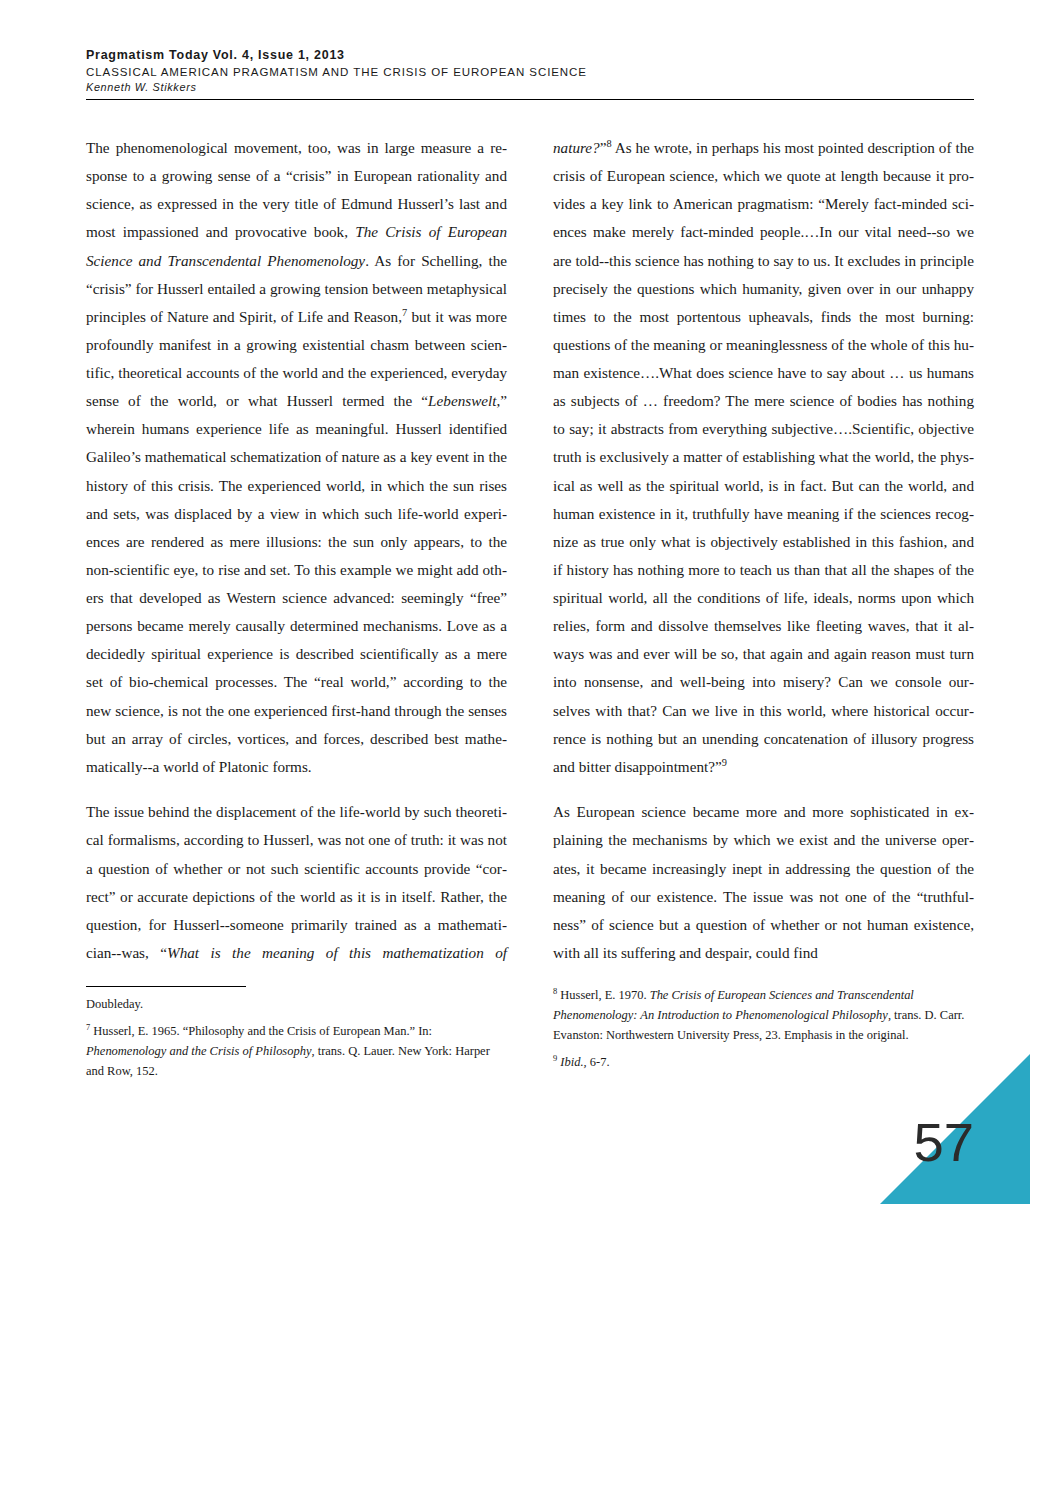Pragmatism Today Vol. 4, Issue 1, 2013
Classical American Pragmatism and the Crisis of European Science
Kenneth W. Stikkers
The phenomenological movement, too, was in large measure a response to a growing sense of a “crisis” in European rationality and science, as expressed in the very title of Edmund Husserl’s last and most impassioned and provocative book, The Crisis of European Science and Transcendental Phenomenology. As for Schelling, the “crisis” for Husserl entailed a growing tension between metaphysical principles of Nature and Spirit, of Life and Reason,7 but it was more profoundly manifest in a growing existential chasm between scientific, theoretical accounts of the world and the experienced, everyday sense of the world, or what Husserl termed the “Lebenswelt,” wherein humans experience life as meaningful. Husserl identified Galileo’s mathematical schematization of nature as a key event in the history of this crisis. The experienced world, in which the sun rises and sets, was displaced by a view in which such life-world experiences are rendered as mere illusions: the sun only appears, to the non-scientific eye, to rise and set. To this example we might add others that developed as Western science advanced: seemingly “free” persons became merely causally determined mechanisms. Love as a decidedly spiritual experience is described scientifically as a mere set of bio-chemical processes. The “real world,” according to the new science, is not the one experienced first-hand through the senses but an array of circles, vortices, and forces, described best mathematically--a world of Platonic forms.
The issue behind the displacement of the life-world by such theoretical formalisms, according to Husserl, was not one of truth: it was not a question of whether or not such scientific accounts provide “correct” or accurate depictions of the world as it is in itself. Rather, the question, for Husserl--someone primarily trained as a mathematician--was, “What is the meaning of this mathematization of nature?”8 As he wrote, in perhaps his most pointed description of the crisis of European science, which we quote at length because it provides a key link to American pragmatism: “Merely fact-minded sciences make merely fact-minded people.…In our vital need--so we are told--this science has nothing to say to us. It excludes in principle precisely the questions which humanity, given over in our unhappy times to the most portentous upheavals, finds the most burning: questions of the meaning or meaninglessness of the whole of this human existence….What does science have to say about … us humans as subjects of … freedom? The mere science of bodies has nothing to say; it abstracts from everything subjective….Scientific, objective truth is exclusively a matter of establishing what the world, the physical as well as the spiritual world, is in fact. But can the world, and human existence in it, truthfully have meaning if the sciences recognize as true only what is objectively established in this fashion, and if history has nothing more to teach us than that all the shapes of the spiritual world, all the conditions of life, ideals, norms upon which relies, form and dissolve themselves like fleeting waves, that it always was and ever will be so, that again and again reason must turn into nonsense, and well-being into misery? Can we console ourselves with that? Can we live in this world, where historical occurrence is nothing but an unending concatenation of illusory progress and bitter disappointment?”9
As European science became more and more sophisticated in explaining the mechanisms by which we exist and the universe operates, it became increasingly inept in addressing the question of the meaning of our existence. The issue was not one of the “truthfulness” of science but a question of whether or not human existence, with all its suffering and despair, could find
Doubleday.
7 Husserl, E. 1965. “Philosophy and the Crisis of European Man.” In: Phenomenology and the Crisis of Philosophy, trans. Q. Lauer. New York: Harper and Row, 152.
8 Husserl, E. 1970. The Crisis of European Sciences and Transcendental Phenomenology: An Introduction to Phenomenological Philosophy, trans. D. Carr. Evanston: Northwestern University Press, 23. Emphasis in the original.
9 Ibid., 6-7.
57